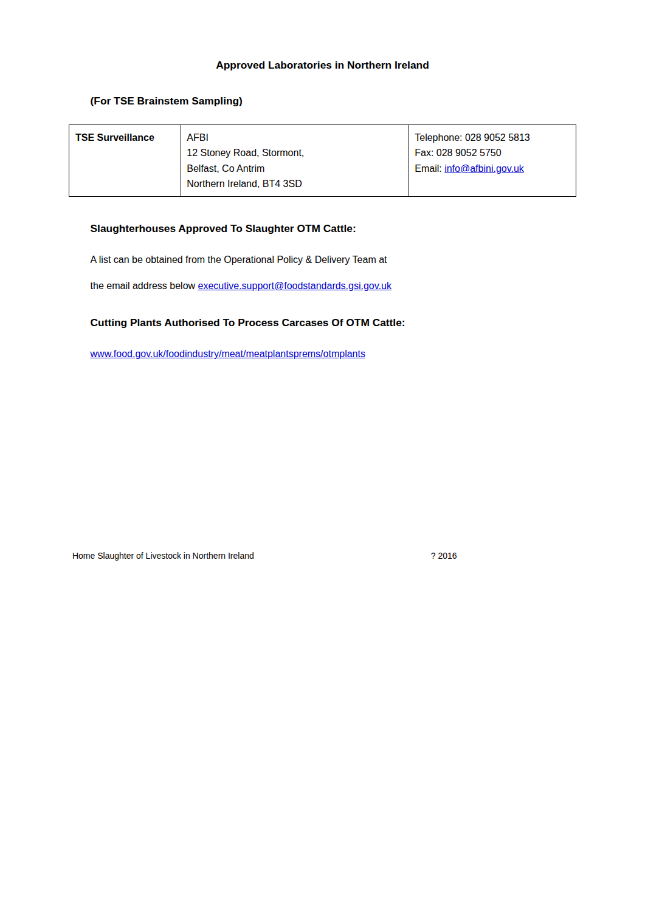Approved Laboratories in Northern Ireland
(For TSE Brainstem Sampling)
| TSE Surveillance | AFBI 12 Stoney Road, Stormont, Belfast, Co Antrim Northern Ireland, BT4 3SD | Telephone: 028 9052 5813 Fax: 028 9052 5750 Email: info@afbini.gov.uk |
Slaughterhouses Approved To Slaughter OTM Cattle:
A list can be obtained from the Operational Policy & Delivery Team at
the email address below executive.support@foodstandards.gsi.gov.uk
Cutting Plants Authorised To Process Carcases Of OTM Cattle:
www.food.gov.uk/foodindustry/meat/meatplantsprems/otmplants
Home Slaughter of Livestock in Northern Ireland ? 2016